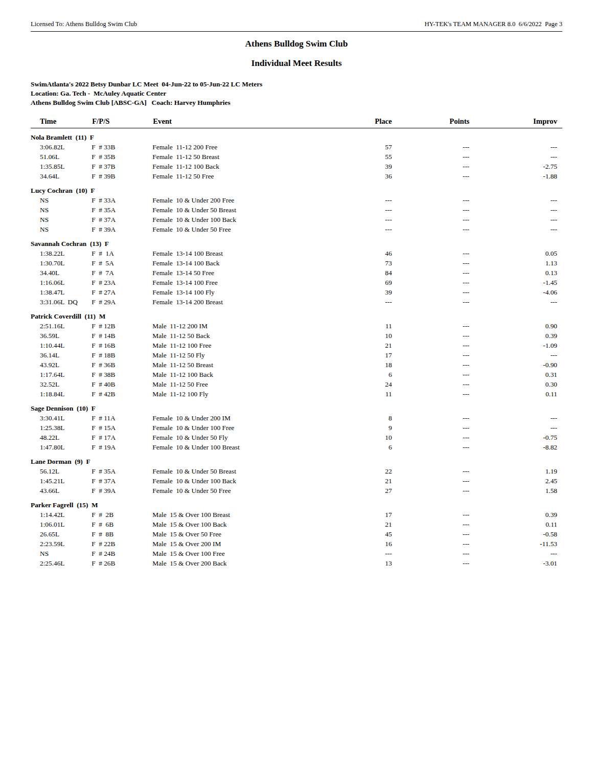Licensed To: Athens Bulldog Swim Club HY-TEK's TEAM MANAGER 8.0 6/6/2022 Page 3
Athens Bulldog Swim Club
Individual Meet Results
SwimAtlanta's 2022 Betsy Dunbar LC Meet 04-Jun-22 to 05-Jun-22 LC Meters
Location: Ga. Tech - McAuley Aquatic Center
Athens Bulldog Swim Club [ABSC-GA] Coach: Harvey Humphries
| Time | F/P/S | Event | Place | Points | Improv |
| --- | --- | --- | --- | --- | --- |
| Nola Bramlett (11) F |
| 3:06.82L | F # 33B | Female 11-12 200 Free | 57 | --- | --- |
| 51.06L | F # 35B | Female 11-12 50 Breast | 55 | --- | --- |
| 1:35.85L | F # 37B | Female 11-12 100 Back | 39 | --- | -2.75 |
| 34.64L | F # 39B | Female 11-12 50 Free | 36 | --- | -1.88 |
| Lucy Cochran (10) F |
| NS | F # 33A | Female 10 & Under 200 Free | --- | --- | --- |
| NS | F # 35A | Female 10 & Under 50 Breast | --- | --- | --- |
| NS | F # 37A | Female 10 & Under 100 Back | --- | --- | --- |
| NS | F # 39A | Female 10 & Under 50 Free | --- | --- | --- |
| Savannah Cochran (13) F |
| 1:38.22L | F # 1A | Female 13-14 100 Breast | 46 | --- | 0.05 |
| 1:30.70L | F # 5A | Female 13-14 100 Back | 73 | --- | 1.13 |
| 34.40L | F # 7A | Female 13-14 50 Free | 84 | --- | 0.13 |
| 1:16.06L | F # 23A | Female 13-14 100 Free | 69 | --- | -1.45 |
| 1:38.47L | F # 27A | Female 13-14 100 Fly | 39 | --- | -4.06 |
| 3:31.06L DQ | F # 29A | Female 13-14 200 Breast | --- | --- | --- |
| Patrick Coverdill (11) M |
| 2:51.16L | F # 12B | Male 11-12 200 IM | 11 | --- | 0.90 |
| 36.59L | F # 14B | Male 11-12 50 Back | 10 | --- | 0.39 |
| 1:10.44L | F # 16B | Male 11-12 100 Free | 21 | --- | -1.09 |
| 36.14L | F # 18B | Male 11-12 50 Fly | 17 | --- | --- |
| 43.92L | F # 36B | Male 11-12 50 Breast | 18 | --- | -0.90 |
| 1:17.64L | F # 38B | Male 11-12 100 Back | 6 | --- | 0.31 |
| 32.52L | F # 40B | Male 11-12 50 Free | 24 | --- | 0.30 |
| 1:18.84L | F # 42B | Male 11-12 100 Fly | 11 | --- | 0.11 |
| Sage Dennison (10) F |
| 3:30.41L | F # 11A | Female 10 & Under 200 IM | 8 | --- | --- |
| 1:25.38L | F # 15A | Female 10 & Under 100 Free | 9 | --- | --- |
| 48.22L | F # 17A | Female 10 & Under 50 Fly | 10 | --- | -0.75 |
| 1:47.80L | F # 19A | Female 10 & Under 100 Breast | 6 | --- | -8.82 |
| Lane Dorman (9) F |
| 56.12L | F # 35A | Female 10 & Under 50 Breast | 22 | --- | 1.19 |
| 1:45.21L | F # 37A | Female 10 & Under 100 Back | 21 | --- | 2.45 |
| 43.66L | F # 39A | Female 10 & Under 50 Free | 27 | --- | 1.58 |
| Parker Fagrell (15) M |
| 1:14.42L | F # 2B | Male 15 & Over 100 Breast | 17 | --- | 0.39 |
| 1:06.01L | F # 6B | Male 15 & Over 100 Back | 21 | --- | 0.11 |
| 26.65L | F # 8B | Male 15 & Over 50 Free | 45 | --- | -0.58 |
| 2:23.59L | F # 22B | Male 15 & Over 200 IM | 16 | --- | -11.53 |
| NS | F # 24B | Male 15 & Over 100 Free | --- | --- | --- |
| 2:25.46L | F # 26B | Male 15 & Over 200 Back | 13 | --- | -3.01 |